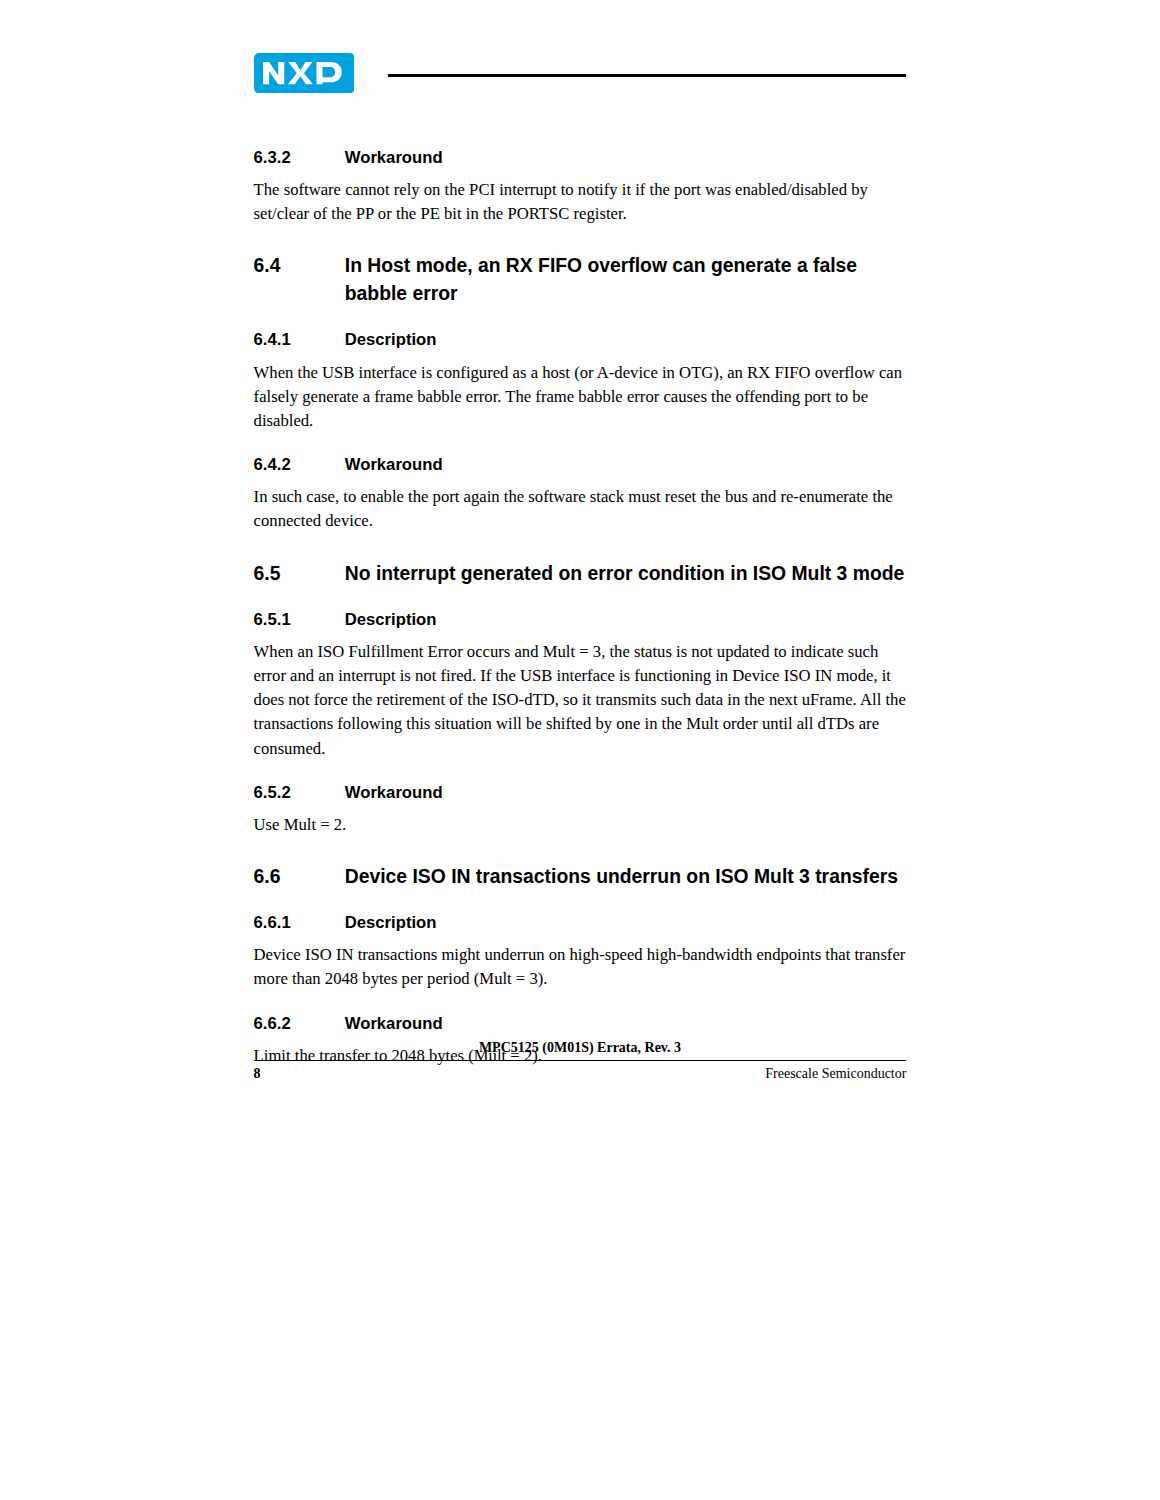6.3.2 Workaround
The software cannot rely on the PCI interrupt to notify it if the port was enabled/disabled by set/clear of the PP or the PE bit in the PORTSC register.
6.4 In Host mode, an RX FIFO overflow can generate a false babble error
6.4.1 Description
When the USB interface is configured as a host (or A-device in OTG), an RX FIFO overflow can falsely generate a frame babble error. The frame babble error causes the offending port to be disabled.
6.4.2 Workaround
In such case, to enable the port again the software stack must reset the bus and re-enumerate the connected device.
6.5 No interrupt generated on error condition in ISO Mult 3 mode
6.5.1 Description
When an ISO Fulfillment Error occurs and Mult = 3, the status is not updated to indicate such error and an interrupt is not fired. If the USB interface is functioning in Device ISO IN mode, it does not force the retirement of the ISO-dTD, so it transmits such data in the next uFrame. All the transactions following this situation will be shifted by one in the Mult order until all dTDs are consumed.
6.5.2 Workaround
Use Mult = 2.
6.6 Device ISO IN transactions underrun on ISO Mult 3 transfers
6.6.1 Description
Device ISO IN transactions might underrun on high-speed high-bandwidth endpoints that transfer more than 2048 bytes per period (Mult = 3).
6.6.2 Workaround
Limit the transfer to 2048 bytes (Mult = 2).
MPC5125 (0M01S) Errata, Rev. 3
8
Freescale Semiconductor